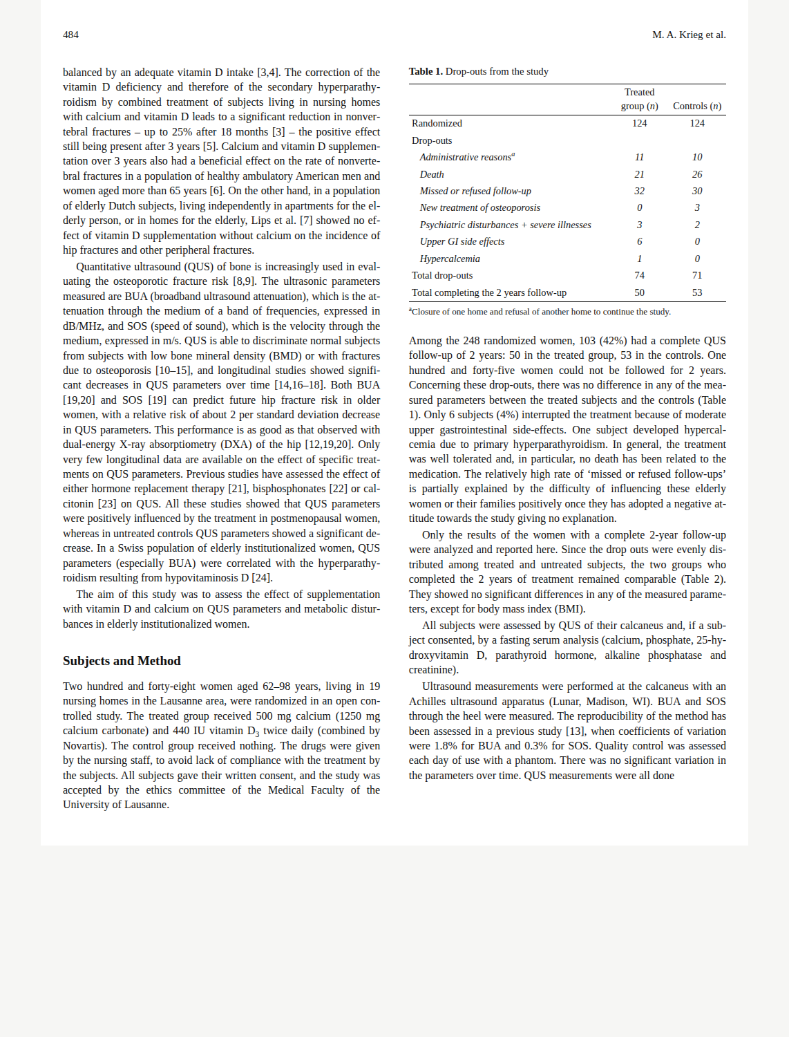484 M. A. Krieg et al.
balanced by an adequate vitamin D intake [3,4]. The correction of the vitamin D deficiency and therefore of the secondary hyperparathyroidism by combined treatment of subjects living in nursing homes with calcium and vitamin D leads to a significant reduction in nonvertebral fractures – up to 25% after 18 months [3] – the positive effect still being present after 3 years [5]. Calcium and vitamin D supplementation over 3 years also had a beneficial effect on the rate of nonvertebral fractures in a population of healthy ambulatory American men and women aged more than 65 years [6]. On the other hand, in a population of elderly Dutch subjects, living independently in apartments for the elderly person, or in homes for the elderly, Lips et al. [7] showed no effect of vitamin D supplementation without calcium on the incidence of hip fractures and other peripheral fractures.
Quantitative ultrasound (QUS) of bone is increasingly used in evaluating the osteoporotic fracture risk [8,9]. The ultrasonic parameters measured are BUA (broadband ultrasound attenuation), which is the attenuation through the medium of a band of frequencies, expressed in dB/MHz, and SOS (speed of sound), which is the velocity through the medium, expressed in m/s. QUS is able to discriminate normal subjects from subjects with low bone mineral density (BMD) or with fractures due to osteoporosis [10–15], and longitudinal studies showed significant decreases in QUS parameters over time [14,16–18]. Both BUA [19,20] and SOS [19] can predict future hip fracture risk in older women, with a relative risk of about 2 per standard deviation decrease in QUS parameters. This performance is as good as that observed with dual-energy X-ray absorptiometry (DXA) of the hip [12,19,20]. Only very few longitudinal data are available on the effect of specific treatments on QUS parameters. Previous studies have assessed the effect of either hormone replacement therapy [21], bisphosphonates [22] or calcitonin [23] on QUS. All these studies showed that QUS parameters were positively influenced by the treatment in postmenopausal women, whereas in untreated controls QUS parameters showed a significant decrease. In a Swiss population of elderly institutionalized women, QUS parameters (especially BUA) were correlated with the hyperparathyroidism resulting from hypovitaminosis D [24].
The aim of this study was to assess the effect of supplementation with vitamin D and calcium on QUS parameters and metabolic disturbances in elderly institutionalized women.
Subjects and Method
Two hundred and forty-eight women aged 62–98 years, living in 19 nursing homes in the Lausanne area, were randomized in an open controlled study. The treated group received 500 mg calcium (1250 mg calcium carbonate) and 440 IU vitamin D3 twice daily (combined by Novartis). The control group received nothing. The drugs were given by the nursing staff, to avoid lack of compliance with the treatment by the subjects. All subjects gave their written consent, and the study was accepted by the ethics committee of the Medical Faculty of the University of Lausanne.
Table 1. Drop-outs from the study
| | Treated group ( n ) | Controls ( n ) |
| --- | --- | --- |
| Randomized | 124 | 124 |
| Drop-outs | | |
| Administrative reasons a | 11 | 10 |
| Death | 21 | 26 |
| Missed or refused follow-up | 32 | 30 |
| New treatment of osteoporosis | 0 | 3 |
| Psychiatric disturbances + severe illnesses | 3 | 2 |
| Upper GI side effects | 6 | 0 |
| Hypercalcemia | 1 | 0 |
| Total drop-outs | 74 | 71 |
| Total completing the 2 years follow-up | 50 | 53 |
aClosure of one home and refusal of another home to continue the study.
Among the 248 randomized women, 103 (42%) had a complete QUS follow-up of 2 years: 50 in the treated group, 53 in the controls. One hundred and forty-five women could not be followed for 2 years. Concerning these drop-outs, there was no difference in any of the measured parameters between the treated subjects and the controls (Table 1). Only 6 subjects (4%) interrupted the treatment because of moderate upper gastrointestinal side-effects. One subject developed hypercalcemia due to primary hyperparathyroidism. In general, the treatment was well tolerated and, in particular, no death has been related to the medication. The relatively high rate of ‘missed or refused follow-ups’ is partially explained by the difficulty of influencing these elderly women or their families positively once they has adopted a negative attitude towards the study giving no explanation.
Only the results of the women with a complete 2-year follow-up were analyzed and reported here. Since the drop outs were evenly distributed among treated and untreated subjects, the two groups who completed the 2 years of treatment remained comparable (Table 2). They showed no significant differences in any of the measured parameters, except for body mass index (BMI).
All subjects were assessed by QUS of their calcaneus and, if a subject consented, by a fasting serum analysis (calcium, phosphate, 25-hydroxyvitamin D, parathyroid hormone, alkaline phosphatase and creatinine).
Ultrasound measurements were performed at the calcaneus with an Achilles ultrasound apparatus (Lunar, Madison, WI). BUA and SOS through the heel were measured. The reproducibility of the method has been assessed in a previous study [13], when coefficients of variation were 1.8% for BUA and 0.3% for SOS. Quality control was assessed each day of use with a phantom. There was no significant variation in the parameters over time. QUS measurements were all done